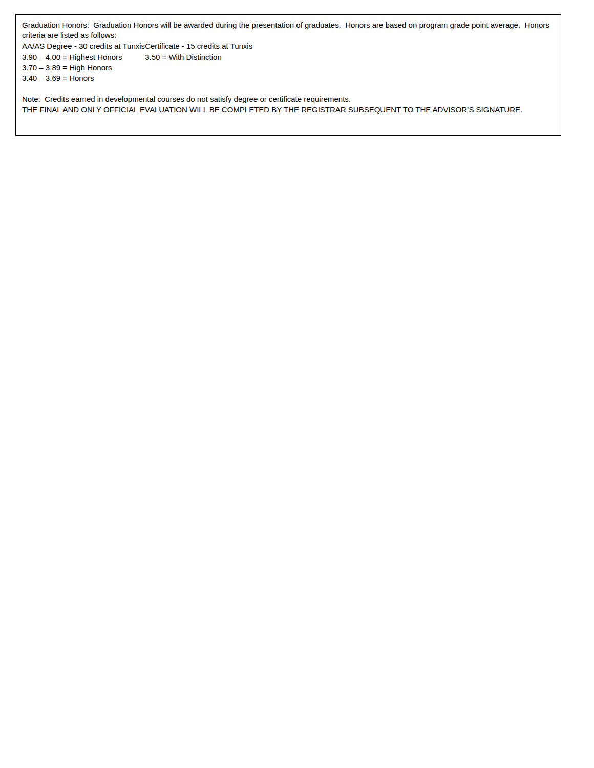Graduation Honors: Graduation Honors will be awarded during the presentation of graduates. Honors are based on program grade point average. Honors criteria are listed as follows:
| AA/AS Degree - 30 credits at Tunxis | Certificate - 15 credits at Tunxis |
| 3.90 – 4.00 = Highest Honors | 3.50 = With Distinction |
| 3.70 – 3.89 = High Honors | |
| 3.40 – 3.69 = Honors | |
Note: Credits earned in developmental courses do not satisfy degree or certificate requirements.
THE FINAL AND ONLY OFFICIAL EVALUATION WILL BE COMPLETED BY THE REGISTRAR SUBSEQUENT TO THE ADVISOR’S SIGNATURE.